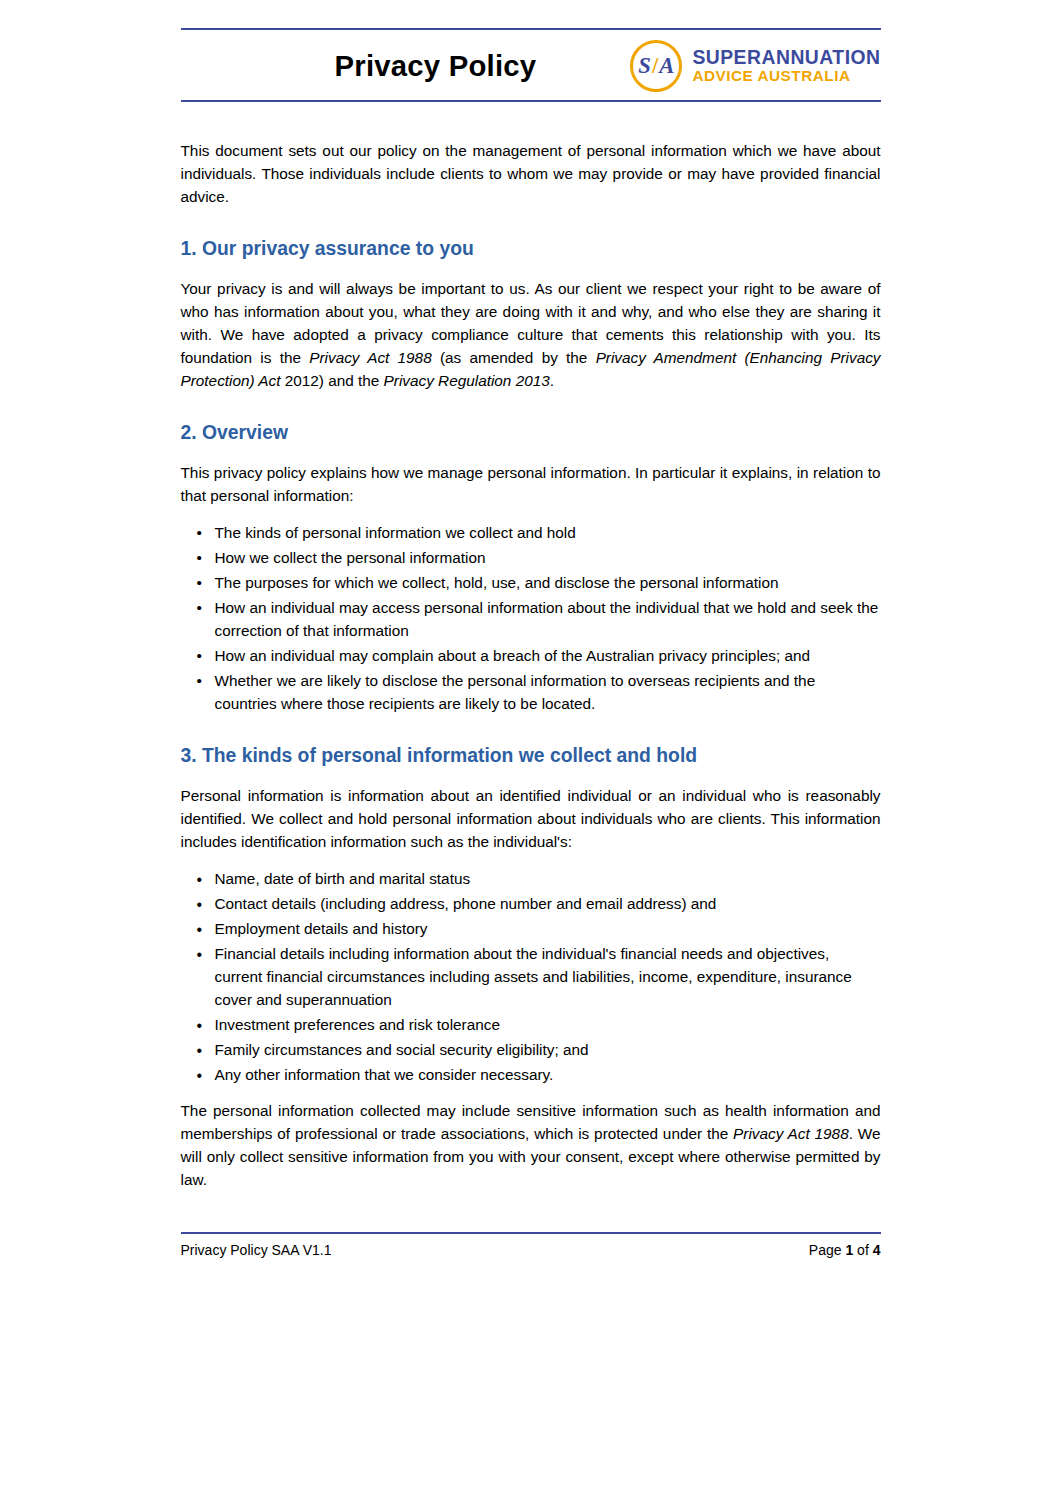Privacy Policy
S/A
SUPERANNUATION
ADVICE AUSTRALIA
This document sets out our policy on the management of personal information which we have about individuals. Those individuals include clients to whom we may provide or may have provided financial advice.
1. Our privacy assurance to you
Your privacy is and will always be important to us. As our client we respect your right to be aware of who has information about you, what they are doing with it and why, and who else they are sharing it with. We have adopted a privacy compliance culture that cements this relationship with you. Its foundation is the Privacy Act 1988 (as amended by the Privacy Amendment (Enhancing Privacy Protection) Act 2012) and the Privacy Regulation 2013.
2. Overview
This privacy policy explains how we manage personal information. In particular it explains, in relation to that personal information:
The kinds of personal information we collect and hold
How we collect the personal information
The purposes for which we collect, hold, use, and disclose the personal information
How an individual may access personal information about the individual that we hold and seek the correction of that information
How an individual may complain about a breach of the Australian privacy principles; and
Whether we are likely to disclose the personal information to overseas recipients and the countries where those recipients are likely to be located.
3. The kinds of personal information we collect and hold
Personal information is information about an identified individual or an individual who is reasonably identified. We collect and hold personal information about individuals who are clients. This information includes identification information such as the individual's:
Name, date of birth and marital status
Contact details (including address, phone number and email address) and
Employment details and history
Financial details including information about the individual's financial needs and objectives, current financial circumstances including assets and liabilities, income, expenditure, insurance cover and superannuation
Investment preferences and risk tolerance
Family circumstances and social security eligibility; and
Any other information that we consider necessary.
The personal information collected may include sensitive information such as health information and memberships of professional or trade associations, which is protected under the Privacy Act 1988. We will only collect sensitive information from you with your consent, except where otherwise permitted by law.
Privacy Policy SAA V1.1
Page 1 of 4